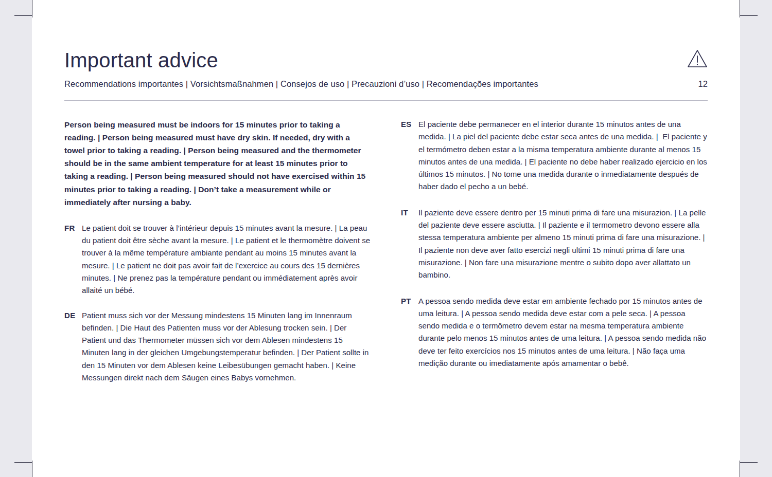Important advice
Recommendations importantes | Vorsichtsmaßnahmen | Consejos de uso | Precauzioni d’uso | Recomendações importantes
12
Person being measured must be indoors for 15 minutes prior to taking a reading. | Person being measured must have dry skin. If needed, dry with a towel prior to taking a reading. | Person being measured and the thermometer should be in the same ambient temperature for at least 15 minutes prior to taking a reading. | Person being measured should not have exercised within 15 minutes prior to taking a reading. | Don’t take a measurement while or immediately after nursing a baby.
FR
Le patient doit se trouver à l’intérieur depuis 15 minutes avant la mesure. | La peau du patient doit être sèche avant la mesure. | Le patient et le thermomètre doivent se trouver à la même température ambiante pendant au moins 15 minutes avant la mesure. | Le patient ne doit pas avoir fait de l’exercice au cours des 15 dernières minutes. | Ne prenez pas la température pendant ou immédiatement après avoir allaité un bébé.
DE
Patient muss sich vor der Messung mindestens 15 Minuten lang im Innenraum befinden. | Die Haut des Patienten muss vor der Ablesung trocken sein. | Der Patient und das Thermometer müssen sich vor dem Ablesen mindestens 15 Minuten lang in der gleichen Umgebungstemperatur befinden. | Der Patient sollte in den 15 Minuten vor dem Ablesen keine Leibesübungen gemacht haben. | Keine Messungen direkt nach dem Säugen eines Babys vornehmen.
ES
El paciente debe permanecer en el interior durante 15 minutos antes de una medida. | La piel del paciente debe estar seca antes de una medida. | El paciente y el termómetro deben estar a la misma temperatura ambiente durante al menos 15 minutos antes de una medida. | El paciente no debe haber realizado ejercicio en los últimos 15 minutos. | No tome una medida durante o inmediatamente después de haber dado el pecho a un bebé.
IT
Il paziente deve essere dentro per 15 minuti prima di fare una misurazion. | La pelle del paziente deve essere asciutta. | Il paziente e il termometro devono essere alla stessa temperatura ambiente per almeno 15 minuti prima di fare una misurazione. | Il paziente non deve aver fatto esercizi negli ultimi 15 minuti prima di fare una misurazione. | Non fare una misurazione mentre o subito dopo aver allattato un bambino.
PT
A pessoa sendo medida deve estar em ambiente fechado por 15 minutos antes de uma leitura. | A pessoa sendo medida deve estar com a pele seca. | A pessoa sendo medida e o termômetro devem estar na mesma temperatura ambiente durante pelo menos 15 minutos antes de uma leitura. | A pessoa sendo medida não deve ter feito exercícios nos 15 minutos antes de uma leitura. | Não faça uma medição durante ou imediatamente após amamentar o bebê.